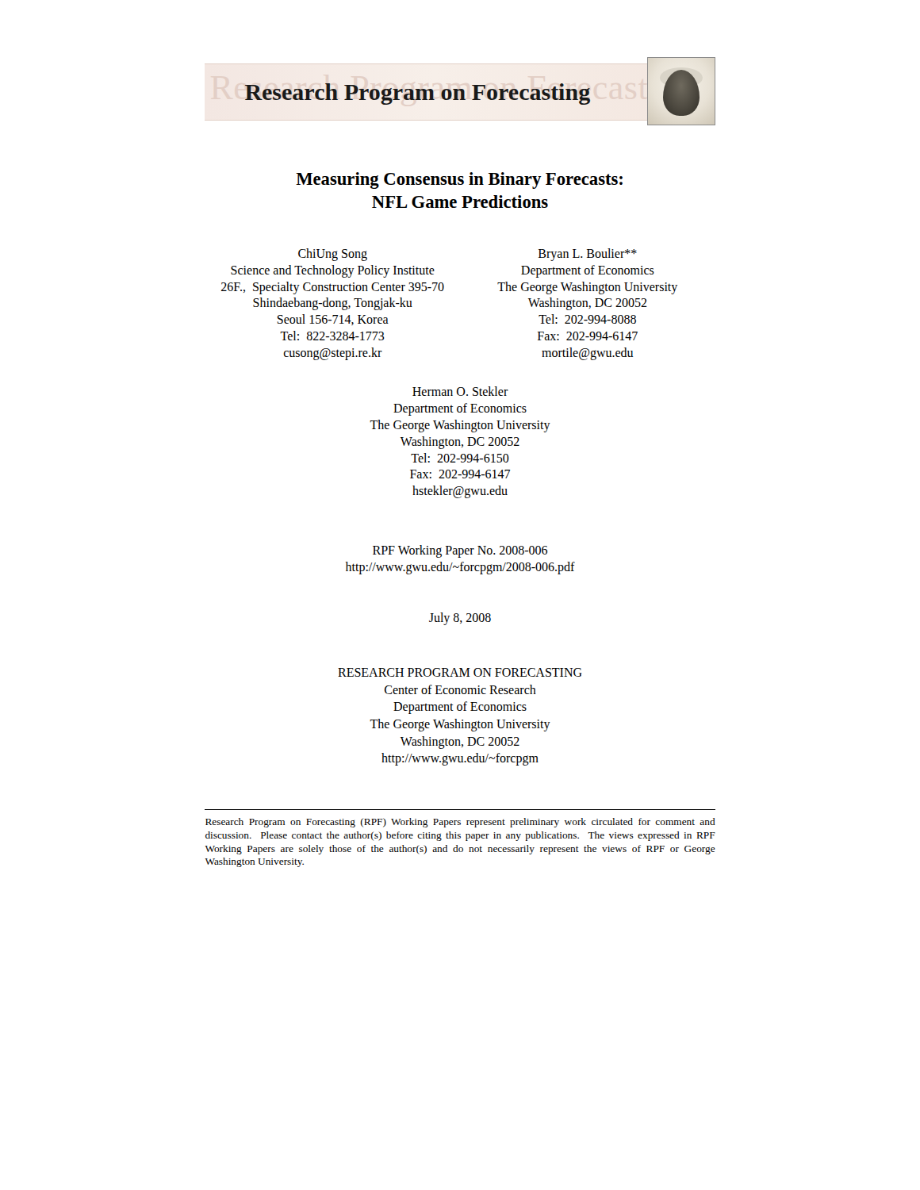Research Program on Forecasting
Research Program on Forecasting
Measuring Consensus in Binary Forecasts:
NFL Game Predictions
| ChiUng Song Science and Technology Policy Institute 26F., Specialty Construction Center 395-70 Shindaebang-dong, Tongjak-ku Seoul 156-714, Korea Tel: 822-3284-1773 cusong@stepi.re.kr | Bryan L. Boulier** Department of Economics The George Washington University Washington, DC 20052 Tel: 202-994-8088 Fax: 202-994-6147 mortile@gwu.edu |
Herman O. Stekler
Department of Economics
The George Washington University
Washington, DC 20052
Tel: 202-994-6150
Fax: 202-994-6147
hstekler@gwu.edu
RPF Working Paper No. 2008-006
http://www.gwu.edu/~forcpgm/2008-006.pdf
July 8, 2008
RESEARCH PROGRAM ON FORECASTING
Center of Economic Research
Department of Economics
The George Washington University
Washington, DC 20052
http://www.gwu.edu/~forcpgm
Research Program on Forecasting (RPF) Working Papers represent preliminary work circulated for comment and discussion. Please contact the author(s) before citing this paper in any publications. The views expressed in RPF Working Papers are solely those of the author(s) and do not necessarily represent the views of RPF or George Washington University.